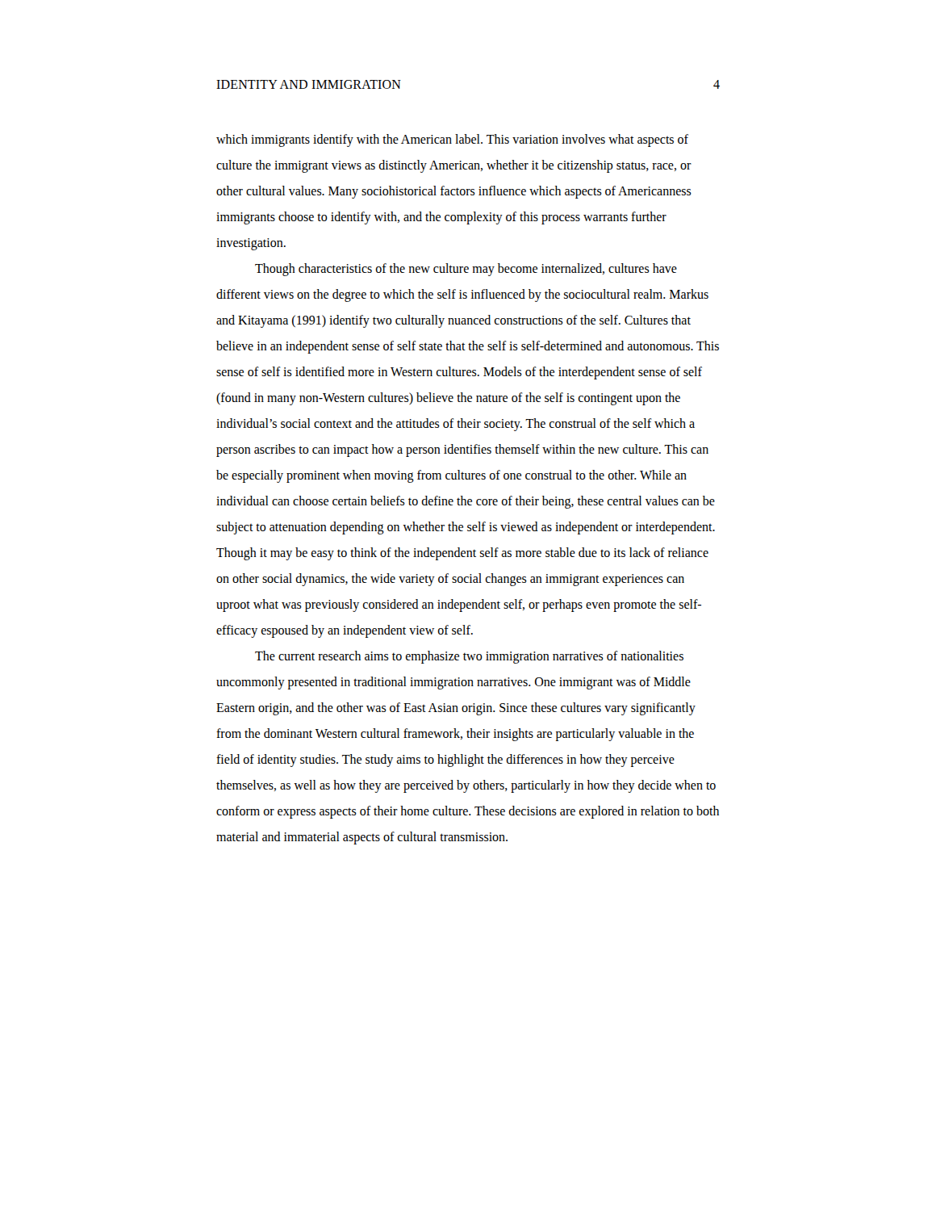Identity and Immigration 4
which immigrants identify with the American label. This variation involves what aspects of culture the immigrant views as distinctly American, whether it be citizenship status, race, or other cultural values. Many sociohistorical factors influence which aspects of Americanness immigrants choose to identify with, and the complexity of this process warrants further investigation.
Though characteristics of the new culture may become internalized, cultures have different views on the degree to which the self is influenced by the sociocultural realm. Markus and Kitayama (1991) identify two culturally nuanced constructions of the self. Cultures that believe in an independent sense of self state that the self is self-determined and autonomous. This sense of self is identified more in Western cultures. Models of the interdependent sense of self (found in many non-Western cultures) believe the nature of the self is contingent upon the individual’s social context and the attitudes of their society. The construal of the self which a person ascribes to can impact how a person identifies themself within the new culture. This can be especially prominent when moving from cultures of one construal to the other. While an individual can choose certain beliefs to define the core of their being, these central values can be subject to attenuation depending on whether the self is viewed as independent or interdependent. Though it may be easy to think of the independent self as more stable due to its lack of reliance on other social dynamics, the wide variety of social changes an immigrant experiences can uproot what was previously considered an independent self, or perhaps even promote the self-efficacy espoused by an independent view of self.
The current research aims to emphasize two immigration narratives of nationalities uncommonly presented in traditional immigration narratives. One immigrant was of Middle Eastern origin, and the other was of East Asian origin. Since these cultures vary significantly from the dominant Western cultural framework, their insights are particularly valuable in the field of identity studies. The study aims to highlight the differences in how they perceive themselves, as well as how they are perceived by others, particularly in how they decide when to conform or express aspects of their home culture. These decisions are explored in relation to both material and immaterial aspects of cultural transmission.